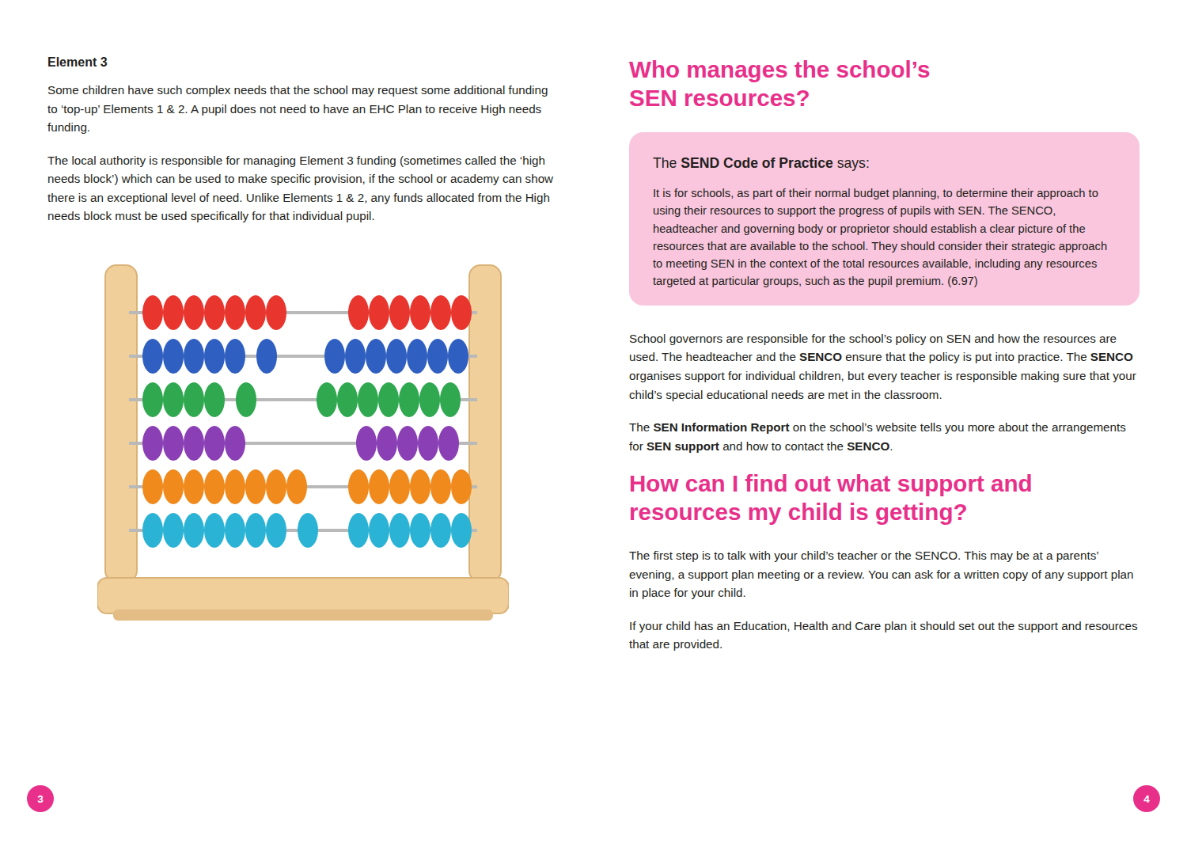Element 3
Some children have such complex needs that the school may request some additional funding to ‘top-up’ Elements 1 & 2. A pupil does not need to have an EHC Plan to receive High needs funding.
The local authority is responsible for managing Element 3 funding (sometimes called the ‘high needs block’) which can be used to make specific provision, if the school or academy can show there is an exceptional level of need. Unlike Elements 1 & 2, any funds allocated from the High needs block must be used specifically for that individual pupil.
3
Who manages the school’s
SEN resources?
The SEND Code of Practice says:
It is for schools, as part of their normal budget planning, to determine their approach to using their resources to support the progress of pupils with SEN. The SENCO, headteacher and governing body or proprietor should establish a clear picture of the resources that are available to the school. They should consider their strategic approach to meeting SEN in the context of the total resources available, including any resources targeted at particular groups, such as the pupil premium. (6.97)
School governors are responsible for the school’s policy on SEN and how the resources are used. The headteacher and the SENCO ensure that the policy is put into practice. The SENCO organises support for individual children, but every teacher is responsible making sure that your child’s special educational needs are met in the classroom.
The SEN Information Report on the school’s website tells you more about the arrangements for SEN support and how to contact the SENCO.
How can I find out what support and resources my child is getting?
The first step is to talk with your child’s teacher or the SENCO. This may be at a parents’ evening, a support plan meeting or a review. You can ask for a written copy of any support plan in place for your child.
If your child has an Education, Health and Care plan it should set out the support and resources that are provided.
4